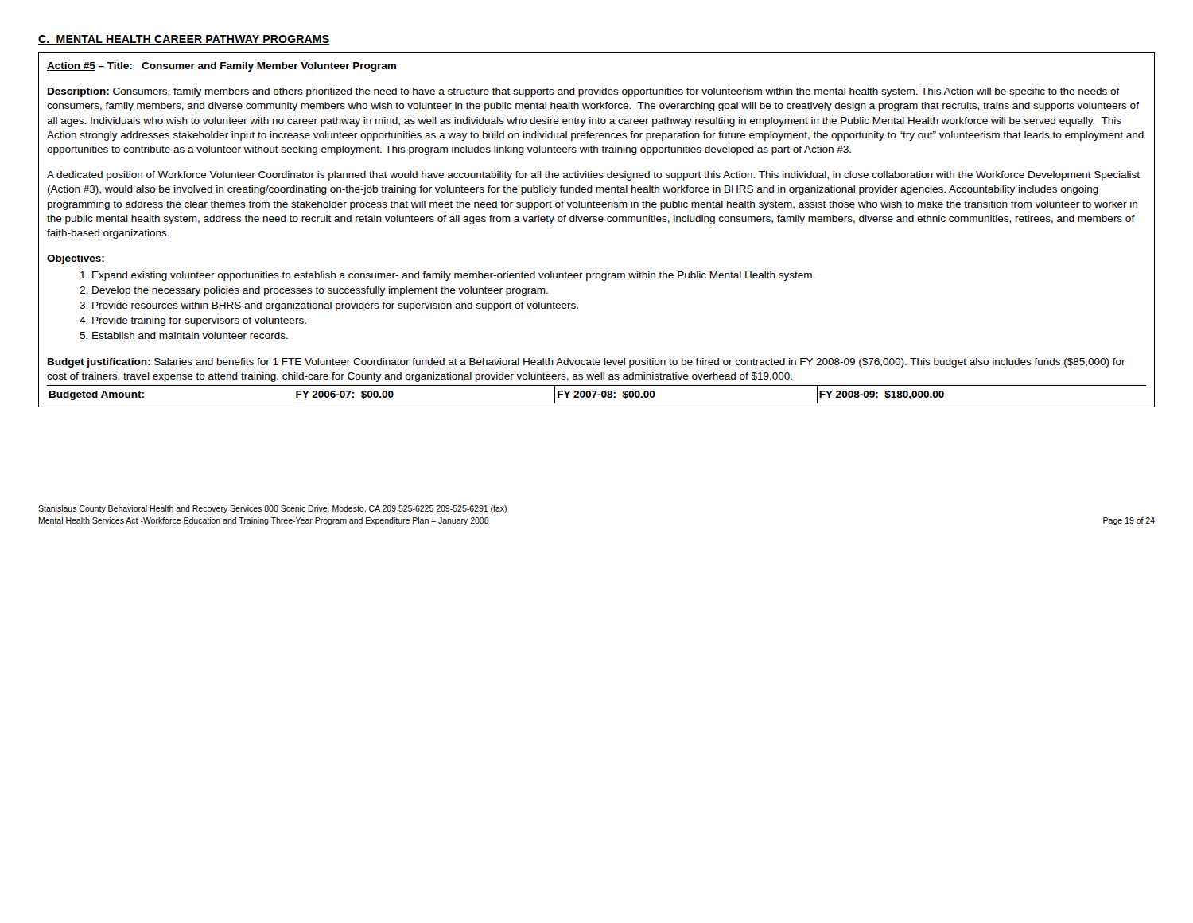C. MENTAL HEALTH CAREER PATHWAY PROGRAMS
Action #5 – Title: Consumer and Family Member Volunteer Program
Description: Consumers, family members and others prioritized the need to have a structure that supports and provides opportunities for volunteerism within the mental health system. This Action will be specific to the needs of consumers, family members, and diverse community members who wish to volunteer in the public mental health workforce. The overarching goal will be to creatively design a program that recruits, trains and supports volunteers of all ages. Individuals who wish to volunteer with no career pathway in mind, as well as individuals who desire entry into a career pathway resulting in employment in the Public Mental Health workforce will be served equally. This Action strongly addresses stakeholder input to increase volunteer opportunities as a way to build on individual preferences for preparation for future employment, the opportunity to “try out” volunteerism that leads to employment and opportunities to contribute as a volunteer without seeking employment. This program includes linking volunteers with training opportunities developed as part of Action #3.
A dedicated position of Workforce Volunteer Coordinator is planned that would have accountability for all the activities designed to support this Action. This individual, in close collaboration with the Workforce Development Specialist (Action #3), would also be involved in creating/coordinating on-the-job training for volunteers for the publicly funded mental health workforce in BHRS and in organizational provider agencies. Accountability includes ongoing programming to address the clear themes from the stakeholder process that will meet the need for support of volunteerism in the public mental health system, assist those who wish to make the transition from volunteer to worker in the public mental health system, address the need to recruit and retain volunteers of all ages from a variety of diverse communities, including consumers, family members, diverse and ethnic communities, retirees, and members of faith-based organizations.
Objectives:
Expand existing volunteer opportunities to establish a consumer- and family member-oriented volunteer program within the Public Mental Health system.
Develop the necessary policies and processes to successfully implement the volunteer program.
Provide resources within BHRS and organizational providers for supervision and support of volunteers.
Provide training for supervisors of volunteers.
Establish and maintain volunteer records.
Budget justification: Salaries and benefits for 1 FTE Volunteer Coordinator funded at a Behavioral Health Advocate level position to be hired or contracted in FY 2008-09 ($76,000). This budget also includes funds ($85,000) for cost of trainers, travel expense to attend training, child-care for County and organizational provider volunteers, as well as administrative overhead of $19,000.
| Budgeted Amount: | FY 2006-07: $00.00 | FY 2007-08: $00.00 | FY 2008-09: $180,000.00 |
Stanislaus County Behavioral Health and Recovery Services 800 Scenic Drive, Modesto, CA 209 525-6225 209-525-6291 (fax)
Mental Health Services Act -Workforce Education and Training Three-Year Program and Expenditure Plan – January 2008 Page 19 of 24